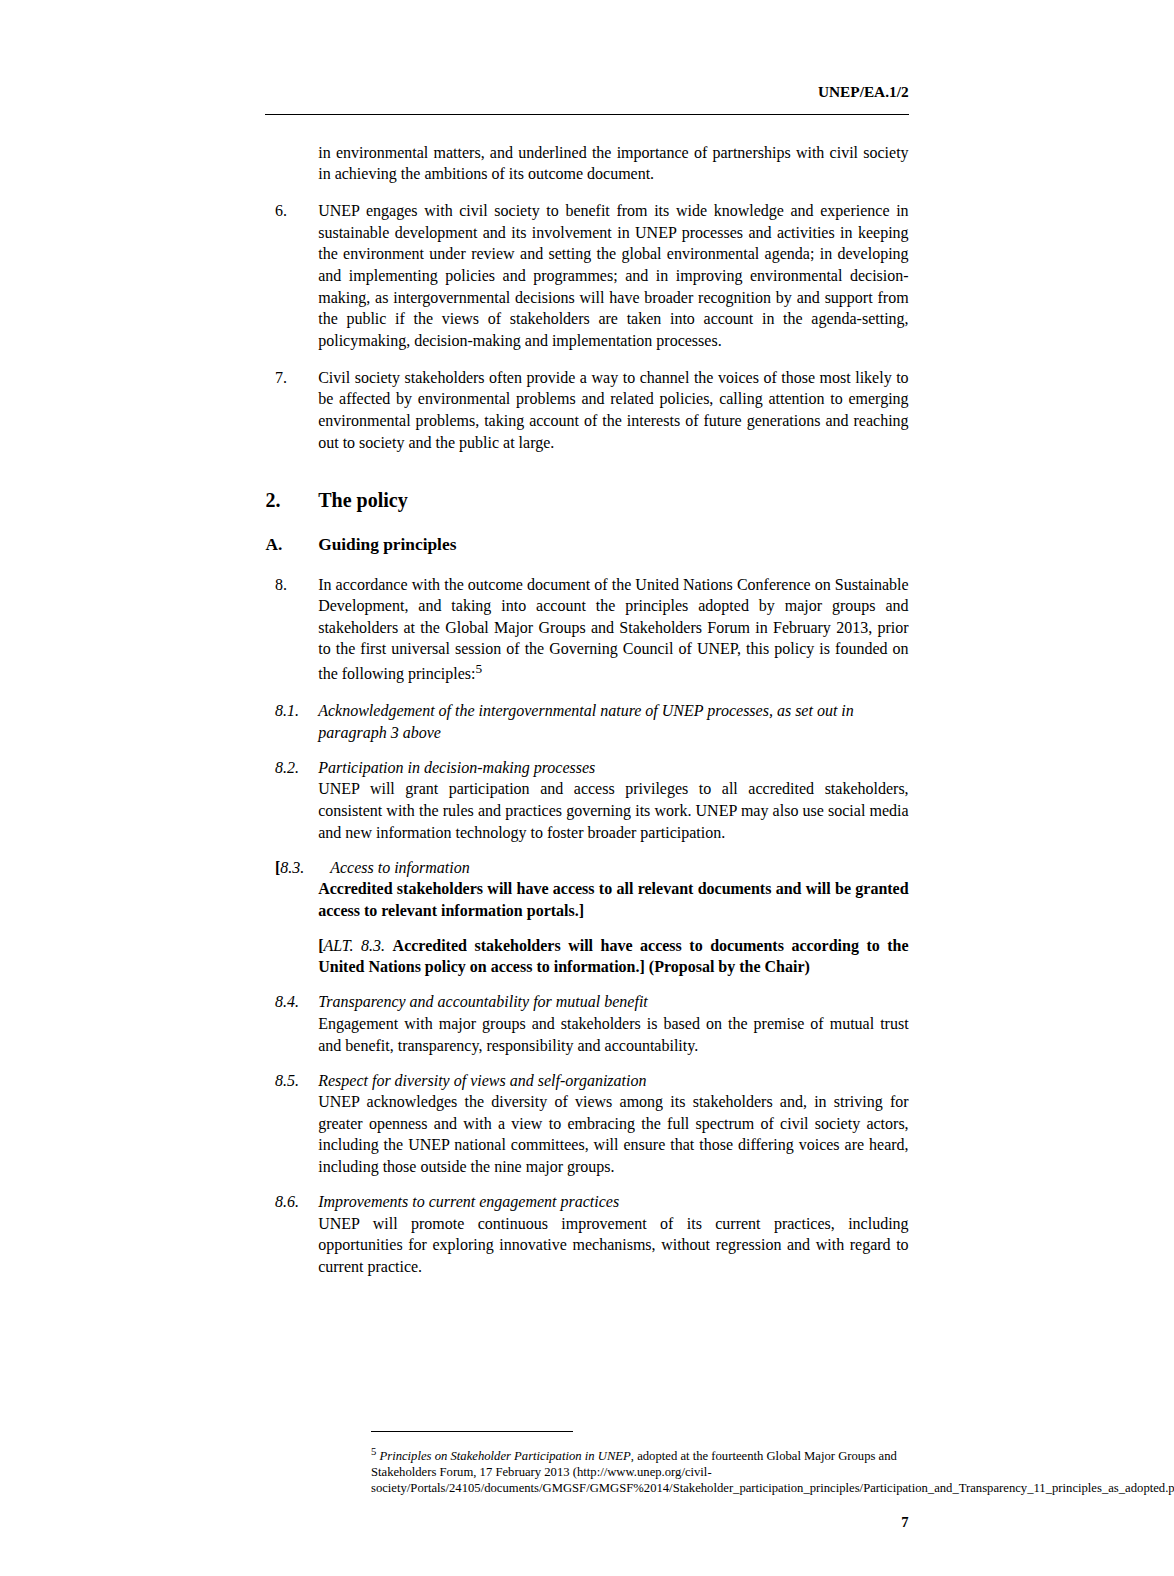UNEP/EA.1/2
in environmental matters, and underlined the importance of partnerships with civil society in achieving the ambitions of its outcome document.
6. UNEP engages with civil society to benefit from its wide knowledge and experience in sustainable development and its involvement in UNEP processes and activities in keeping the environment under review and setting the global environmental agenda; in developing and implementing policies and programmes; and in improving environmental decision-making, as intergovernmental decisions will have broader recognition by and support from the public if the views of stakeholders are taken into account in the agenda-setting, policymaking, decision-making and implementation processes.
7. Civil society stakeholders often provide a way to channel the voices of those most likely to be affected by environmental problems and related policies, calling attention to emerging environmental problems, taking account of the interests of future generations and reaching out to society and the public at large.
2. The policy
A. Guiding principles
8. In accordance with the outcome document of the United Nations Conference on Sustainable Development, and taking into account the principles adopted by major groups and stakeholders at the Global Major Groups and Stakeholders Forum in February 2013, prior to the first universal session of the Governing Council of UNEP, this policy is founded on the following principles:5
8.1. Acknowledgement of the intergovernmental nature of UNEP processes, as set out in paragraph 3 above
8.2. Participation in decision-making processes
UNEP will grant participation and access privileges to all accredited stakeholders, consistent with the rules and practices governing its work. UNEP may also use social media and new information technology to foster broader participation.
[8.3. Access to information
Accredited stakeholders will have access to all relevant documents and will be granted access to relevant information portals.]
[ALT. 8.3. Accredited stakeholders will have access to documents according to the United Nations policy on access to information.] (Proposal by the Chair)
8.4. Transparency and accountability for mutual benefit
Engagement with major groups and stakeholders is based on the premise of mutual trust and benefit, transparency, responsibility and accountability.
8.5. Respect for diversity of views and self-organization
UNEP acknowledges the diversity of views among its stakeholders and, in striving for greater openness and with a view to embracing the full spectrum of civil society actors, including the UNEP national committees, will ensure that those differing voices are heard, including those outside the nine major groups.
8.6. Improvements to current engagement practices
UNEP will promote continuous improvement of its current practices, including opportunities for exploring innovative mechanisms, without regression and with regard to current practice.
5 Principles on Stakeholder Participation in UNEP, adopted at the fourteenth Global Major Groups and Stakeholders Forum, 17 February 2013 (http://www.unep.org/civil-society/Portals/24105/documents/GMGSF/GMGSF%2014/Stakeholder_participation_principles/Participation_and_Transparency_11_principles_as_adopted.pdf).
7